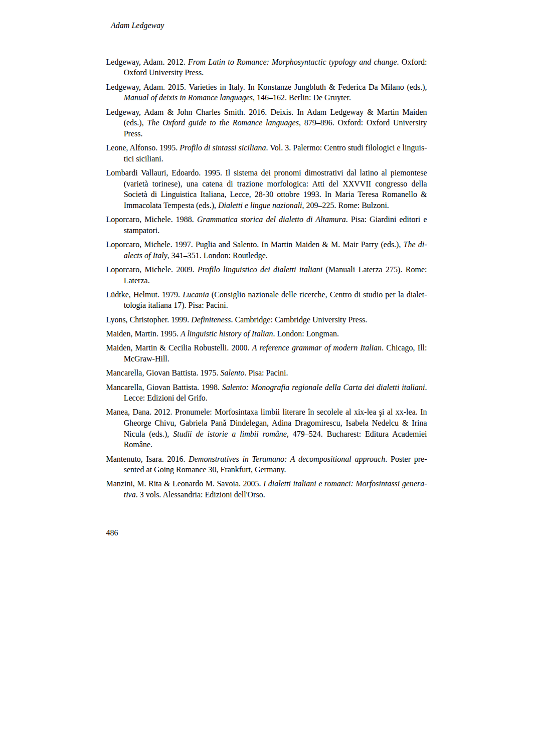Adam Ledgeway
Ledgeway, Adam. 2012. From Latin to Romance: Morphosyntactic typology and change. Oxford: Oxford University Press.
Ledgeway, Adam. 2015. Varieties in Italy. In Konstanze Jungbluth & Federica Da Milano (eds.), Manual of deixis in Romance languages, 146–162. Berlin: De Gruyter.
Ledgeway, Adam & John Charles Smith. 2016. Deixis. In Adam Ledgeway & Martin Maiden (eds.), The Oxford guide to the Romance languages, 879–896. Oxford: Oxford University Press.
Leone, Alfonso. 1995. Profilo di sintassi siciliana. Vol. 3. Palermo: Centro studi filologici e linguistici siciliani.
Lombardi Vallauri, Edoardo. 1995. Il sistema dei pronomi dimostrativi dal latino al piemontese (varietà torinese), una catena di trazione morfologica: Atti del XXVVII congresso della Società di Linguistica Italiana, Lecce, 28-30 ottobre 1993. In Maria Teresa Romanello & Immacolata Tempesta (eds.), Dialetti e lingue nazionali, 209–225. Rome: Bulzoni.
Loporcaro, Michele. 1988. Grammatica storica del dialetto di Altamura. Pisa: Giardini editori e stampatori.
Loporcaro, Michele. 1997. Puglia and Salento. In Martin Maiden & M. Mair Parry (eds.), The dialects of Italy, 341–351. London: Routledge.
Loporcaro, Michele. 2009. Profilo linguistico dei dialetti italiani (Manuali Laterza 275). Rome: Laterza.
Lüdtke, Helmut. 1979. Lucania (Consiglio nazionale delle ricerche, Centro di studio per la dialettologia italiana 17). Pisa: Pacini.
Lyons, Christopher. 1999. Definiteness. Cambridge: Cambridge University Press.
Maiden, Martin. 1995. A linguistic history of Italian. London: Longman.
Maiden, Martin & Cecilia Robustelli. 2000. A reference grammar of modern Italian. Chicago, Ill: McGraw-Hill.
Mancarella, Giovan Battista. 1975. Salento. Pisa: Pacini.
Mancarella, Giovan Battista. 1998. Salento: Monografia regionale della Carta dei dialetti italiani. Lecce: Edizioni del Grifo.
Manea, Dana. 2012. Pronumele: Morfosintaxa limbii literare în secolele al xix-lea şi al xx-lea. In Gheorge Chivu, Gabriela Pană Dindelegan, Adina Dragomirescu, Isabela Nedelcu & Irina Nicula (eds.), Studii de istorie a limbii române, 479–524. Bucharest: Editura Academiei Române.
Mantenuto, Isara. 2016. Demonstratives in Teramano: A decompositional approach. Poster presented at Going Romance 30, Frankfurt, Germany.
Manzini, M. Rita & Leonardo M. Savoia. 2005. I dialetti italiani e romanci: Morfosintassi generativa. 3 vols. Alessandria: Edizioni dell'Orso.
486